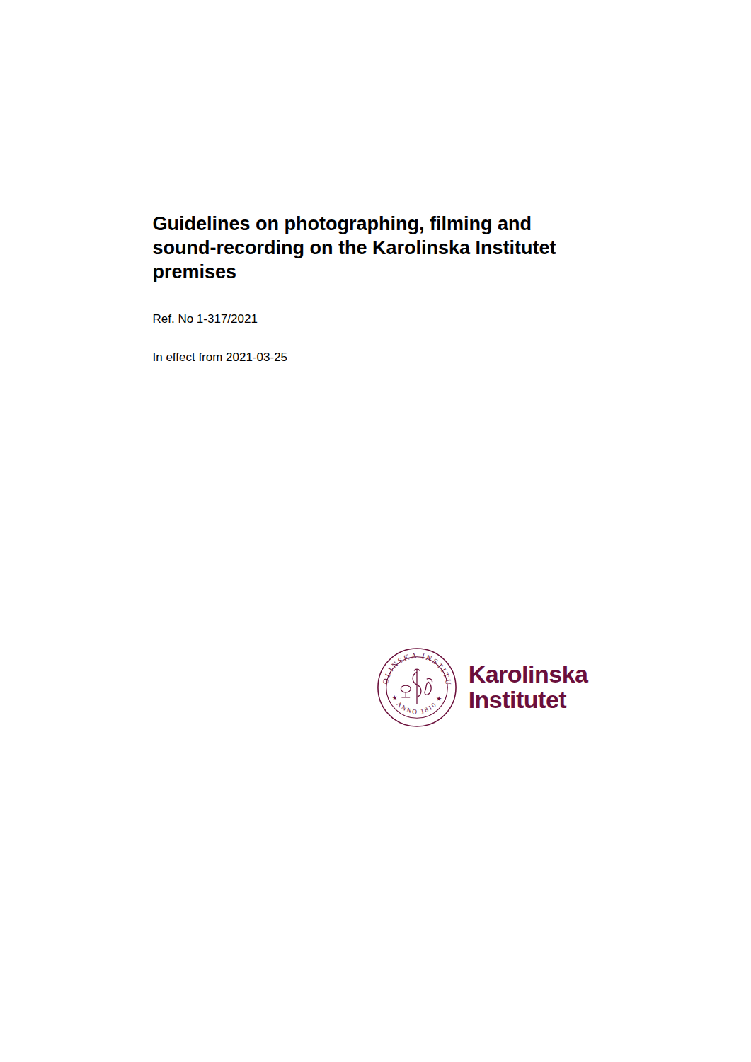Guidelines on photographing, filming and sound-recording on the Karolinska Institutet premises
Ref. No 1-317/2021
In effect from 2021-03-25
KAROLINSKA INSTITUTET ★ ANNO 1810 ★
Karolinska
Institutet